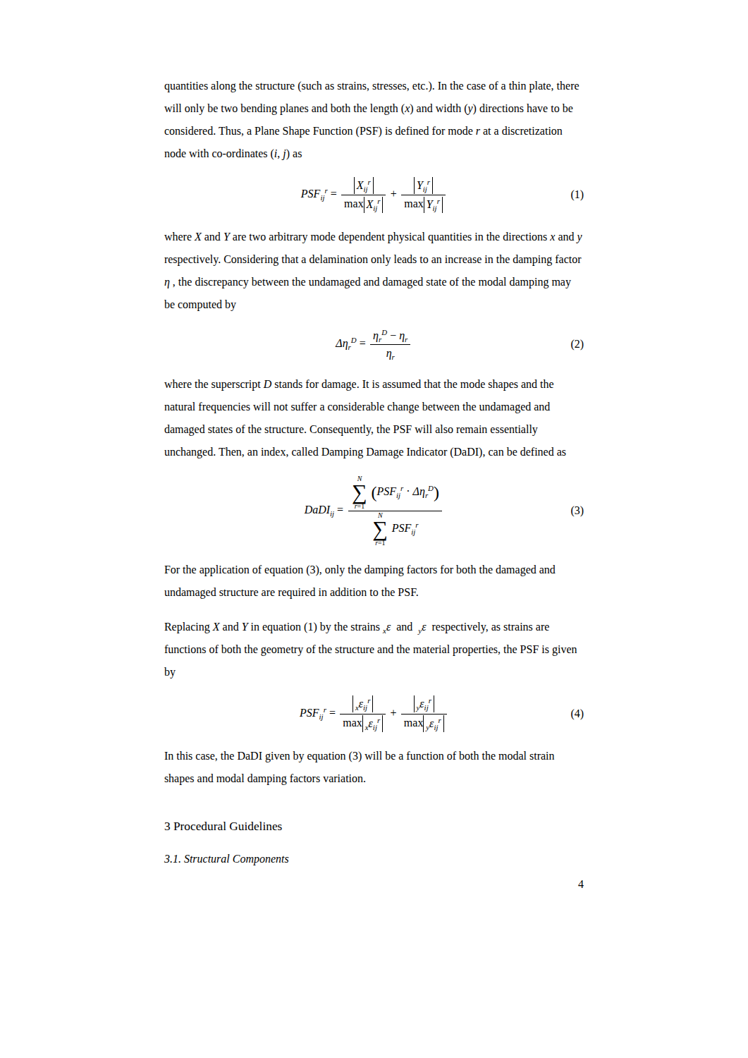quantities along the structure (such as strains, stresses, etc.). In the case of a thin plate, there will only be two bending planes and both the length (x) and width (y) directions have to be considered. Thus, a Plane Shape Function (PSF) is defined for mode r at a discretization node with co-ordinates (i, j) as
PSFijr = Xijr maxXijr + Yijr maxYijr
(1)
where X and Y are two arbitrary mode dependent physical quantities in the directions x and y respectively. Considering that a delamination only leads to an increase in the damping factor η , the discrepancy between the undamaged and damaged state of the modal damping may be computed by
ΔηrD = ηrD − ηr ηr
(2)
where the superscript D stands for damage. It is assumed that the mode shapes and the natural frequencies will not suffer a considerable change between the undamaged and damaged states of the structure. Consequently, the PSF will also remain essentially unchanged. Then, an index, called Damping Damage Indicator (DaDI), can be defined as
DaDIij = N ∑ r=1 (PSFijr · ΔηrD) N ∑ r=1 PSFijr
(3)
For the application of equation (3), only the damping factors for both the damaged and undamaged structure are required in addition to the PSF.
Replacing X and Y in equation (1) by the strains xε and yε respectively, as strains are functions of both the geometry of the structure and the material properties, the PSF is given by
PSFijr = xεijr maxxεijr + yεijr maxyεijr
(4)
In this case, the DaDI given by equation (3) will be a function of both the modal strain shapes and modal damping factors variation.
3 Procedural Guidelines
3.1. Structural Components
4